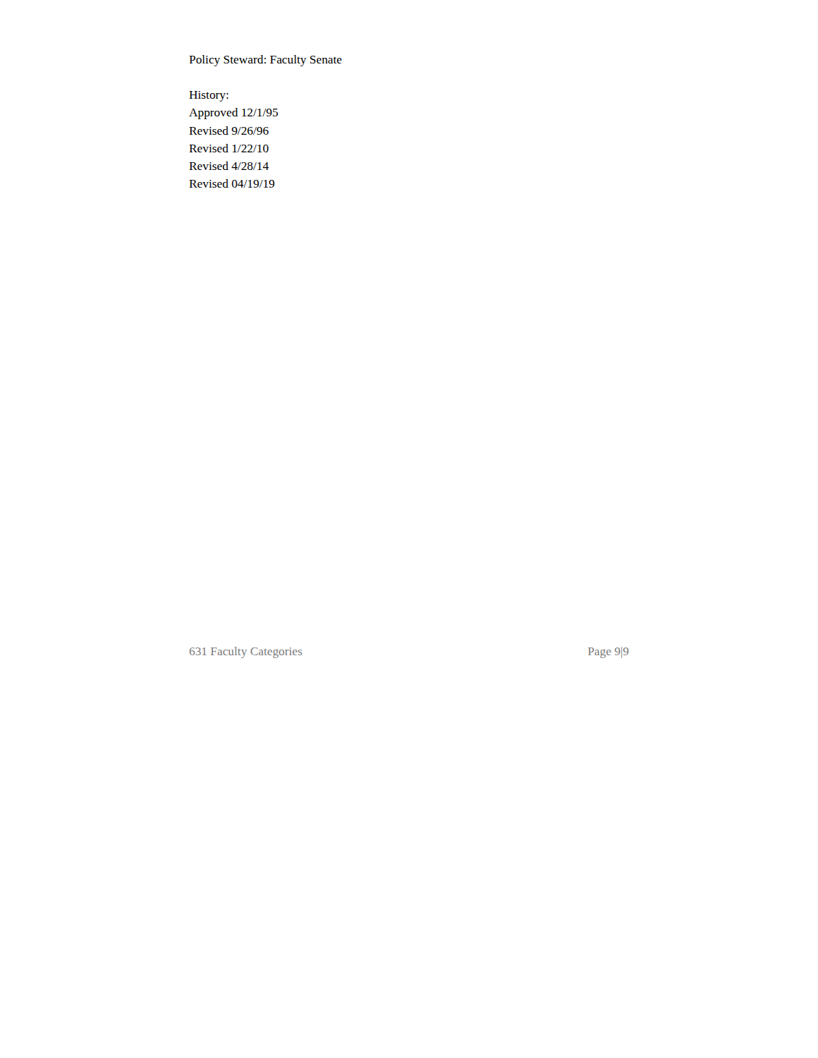Policy Steward: Faculty Senate
History:
Approved 12/1/95
Revised 9/26/96
Revised 1/22/10
Revised 4/28/14
Revised 04/19/19
631 Faculty Categories Page 9|9